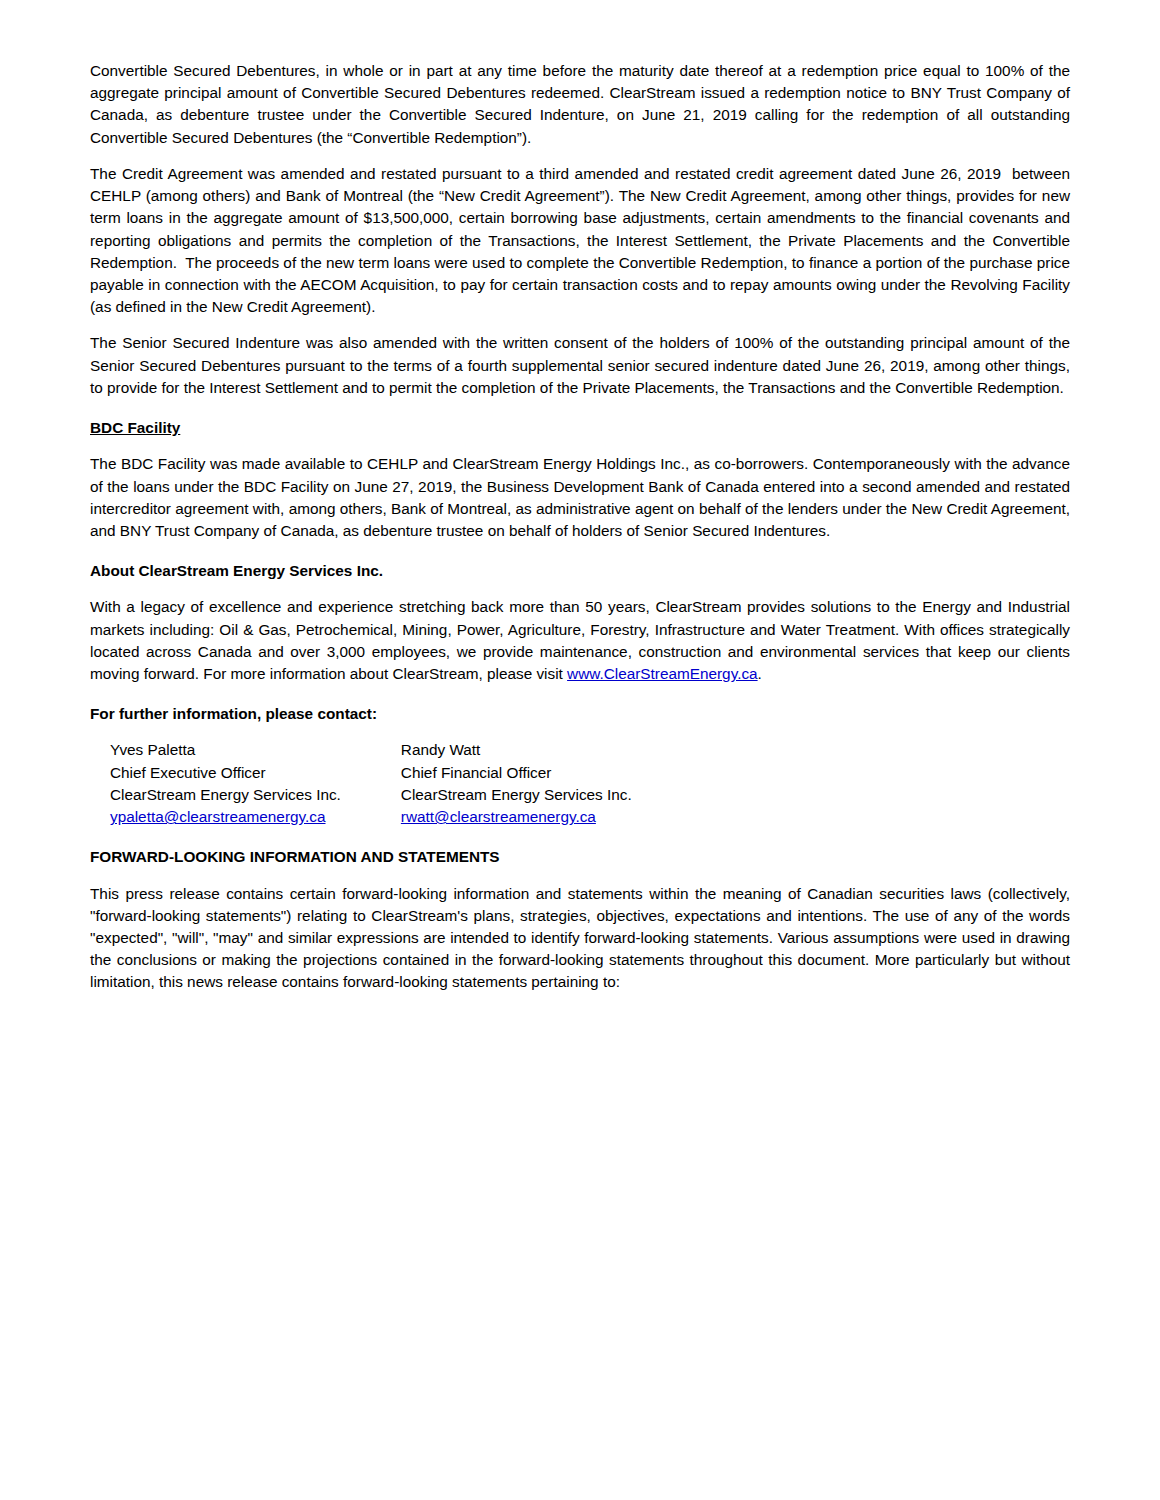Convertible Secured Debentures, in whole or in part at any time before the maturity date thereof at a redemption price equal to 100% of the aggregate principal amount of Convertible Secured Debentures redeemed. ClearStream issued a redemption notice to BNY Trust Company of Canada, as debenture trustee under the Convertible Secured Indenture, on June 21, 2019 calling for the redemption of all outstanding Convertible Secured Debentures (the “Convertible Redemption”).
The Credit Agreement was amended and restated pursuant to a third amended and restated credit agreement dated June 26, 2019 between CEHLP (among others) and Bank of Montreal (the “New Credit Agreement”). The New Credit Agreement, among other things, provides for new term loans in the aggregate amount of $13,500,000, certain borrowing base adjustments, certain amendments to the financial covenants and reporting obligations and permits the completion of the Transactions, the Interest Settlement, the Private Placements and the Convertible Redemption. The proceeds of the new term loans were used to complete the Convertible Redemption, to finance a portion of the purchase price payable in connection with the AECOM Acquisition, to pay for certain transaction costs and to repay amounts owing under the Revolving Facility (as defined in the New Credit Agreement).
The Senior Secured Indenture was also amended with the written consent of the holders of 100% of the outstanding principal amount of the Senior Secured Debentures pursuant to the terms of a fourth supplemental senior secured indenture dated June 26, 2019, among other things, to provide for the Interest Settlement and to permit the completion of the Private Placements, the Transactions and the Convertible Redemption.
BDC Facility
The BDC Facility was made available to CEHLP and ClearStream Energy Holdings Inc., as co-borrowers. Contemporaneously with the advance of the loans under the BDC Facility on June 27, 2019, the Business Development Bank of Canada entered into a second amended and restated intercreditor agreement with, among others, Bank of Montreal, as administrative agent on behalf of the lenders under the New Credit Agreement, and BNY Trust Company of Canada, as debenture trustee on behalf of holders of Senior Secured Indentures.
About ClearStream Energy Services Inc.
With a legacy of excellence and experience stretching back more than 50 years, ClearStream provides solutions to the Energy and Industrial markets including: Oil & Gas, Petrochemical, Mining, Power, Agriculture, Forestry, Infrastructure and Water Treatment. With offices strategically located across Canada and over 3,000 employees, we provide maintenance, construction and environmental services that keep our clients moving forward. For more information about ClearStream, please visit www.ClearStreamEnergy.ca.
For further information, please contact:
| Yves Paletta Chief Executive Officer ClearStream Energy Services Inc. ypaletta@clearstreamenergy.ca | Randy Watt Chief Financial Officer ClearStream Energy Services Inc. rwatt@clearstreamenergy.ca |
FORWARD-LOOKING INFORMATION AND STATEMENTS
This press release contains certain forward-looking information and statements within the meaning of Canadian securities laws (collectively, "forward-looking statements") relating to ClearStream's plans, strategies, objectives, expectations and intentions. The use of any of the words "expected", "will", "may" and similar expressions are intended to identify forward-looking statements. Various assumptions were used in drawing the conclusions or making the projections contained in the forward-looking statements throughout this document. More particularly but without limitation, this news release contains forward-looking statements pertaining to: